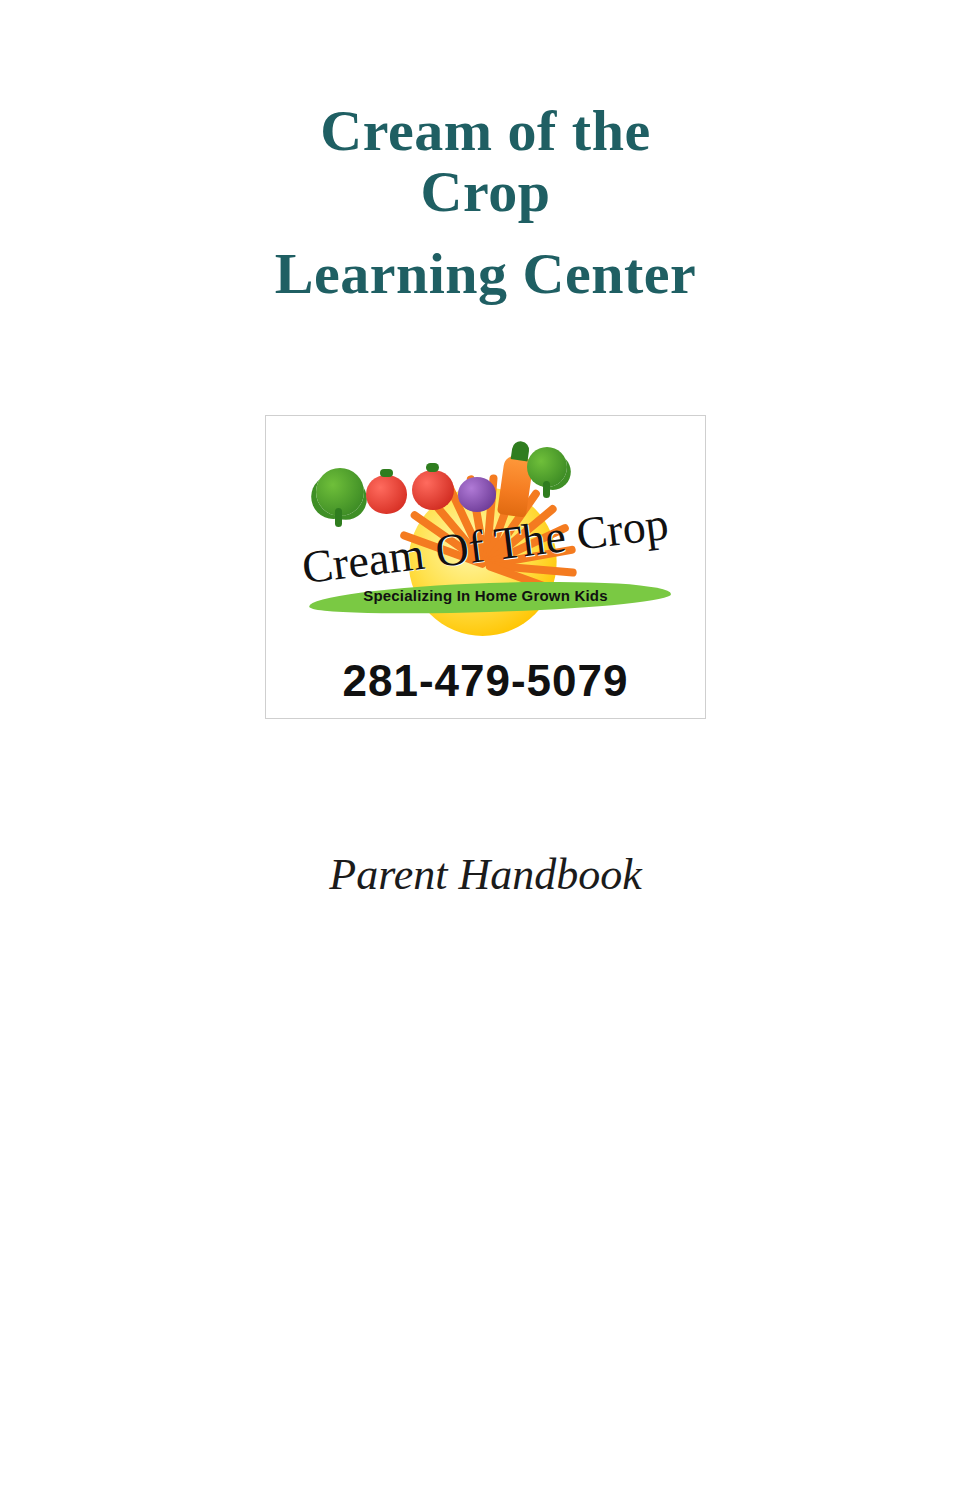Cream of the Crop Learning Center
Cream Of The Crop
Specializing In Home Grown Kids
281-479-5079
Parent Handbook